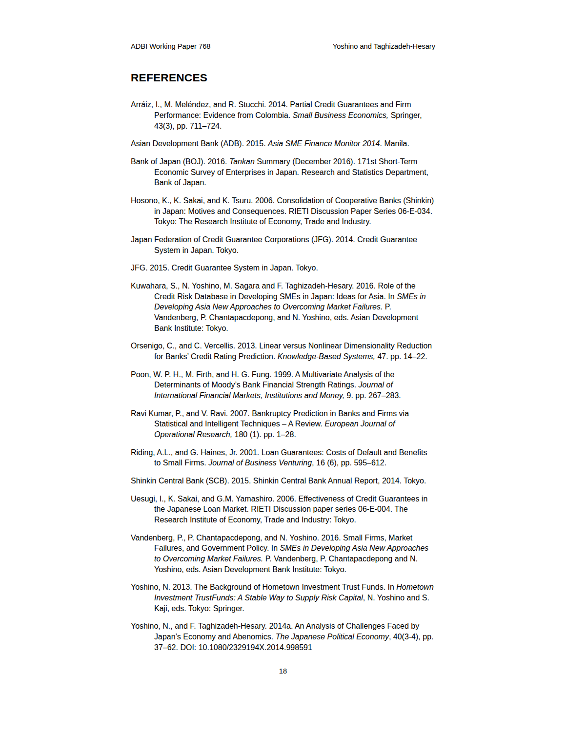ADBI Working Paper 768 Yoshino and Taghizadeh-Hesary
REFERENCES
Arráiz, I., M. Meléndez, and R. Stucchi. 2014. Partial Credit Guarantees and Firm Performance: Evidence from Colombia. Small Business Economics, Springer, 43(3), pp. 711–724.
Asian Development Bank (ADB). 2015. Asia SME Finance Monitor 2014. Manila.
Bank of Japan (BOJ). 2016. Tankan Summary (December 2016). 171st Short-Term Economic Survey of Enterprises in Japan. Research and Statistics Department, Bank of Japan.
Hosono, K., K. Sakai, and K. Tsuru. 2006. Consolidation of Cooperative Banks (Shinkin) in Japan: Motives and Consequences. RIETI Discussion Paper Series 06-E-034. Tokyo: The Research Institute of Economy, Trade and Industry.
Japan Federation of Credit Guarantee Corporations (JFG). 2014. Credit Guarantee System in Japan. Tokyo.
JFG. 2015. Credit Guarantee System in Japan. Tokyo.
Kuwahara, S., N. Yoshino, M. Sagara and F. Taghizadeh-Hesary. 2016. Role of the Credit Risk Database in Developing SMEs in Japan: Ideas for Asia. In SMEs in Developing Asia New Approaches to Overcoming Market Failures. P. Vandenberg, P. Chantapacdepong, and N. Yoshino, eds. Asian Development Bank Institute: Tokyo.
Orsenigo, C., and C. Vercellis. 2013. Linear versus Nonlinear Dimensionality Reduction for Banks’ Credit Rating Prediction. Knowledge-Based Systems, 47. pp. 14–22.
Poon, W. P. H., M. Firth, and H. G. Fung. 1999. A Multivariate Analysis of the Determinants of Moody’s Bank Financial Strength Ratings. Journal of International Financial Markets, Institutions and Money, 9. pp. 267–283.
Ravi Kumar, P., and V. Ravi. 2007. Bankruptcy Prediction in Banks and Firms via Statistical and Intelligent Techniques – A Review. European Journal of Operational Research, 180 (1). pp. 1–28.
Riding, A.L., and G. Haines, Jr. 2001. Loan Guarantees: Costs of Default and Benefits to Small Firms. Journal of Business Venturing, 16 (6), pp. 595–612.
Shinkin Central Bank (SCB). 2015. Shinkin Central Bank Annual Report, 2014. Tokyo.
Uesugi, I., K. Sakai, and G.M. Yamashiro. 2006. Effectiveness of Credit Guarantees in the Japanese Loan Market. RIETI Discussion paper series 06-E-004. The Research Institute of Economy, Trade and Industry: Tokyo.
Vandenberg, P., P. Chantapacdepong, and N. Yoshino. 2016. Small Firms, Market Failures, and Government Policy. In SMEs in Developing Asia New Approaches to Overcoming Market Failures. P. Vandenberg, P. Chantapacdepong and N. Yoshino, eds. Asian Development Bank Institute: Tokyo.
Yoshino, N. 2013. The Background of Hometown Investment Trust Funds. In Hometown Investment TrustFunds: A Stable Way to Supply Risk Capital, N. Yoshino and S. Kaji, eds. Tokyo: Springer.
Yoshino, N., and F. Taghizadeh-Hesary. 2014a. An Analysis of Challenges Faced by Japan’s Economy and Abenomics. The Japanese Political Economy, 40(3-4), pp. 37–62. DOI: 10.1080/2329194X.2014.998591
18